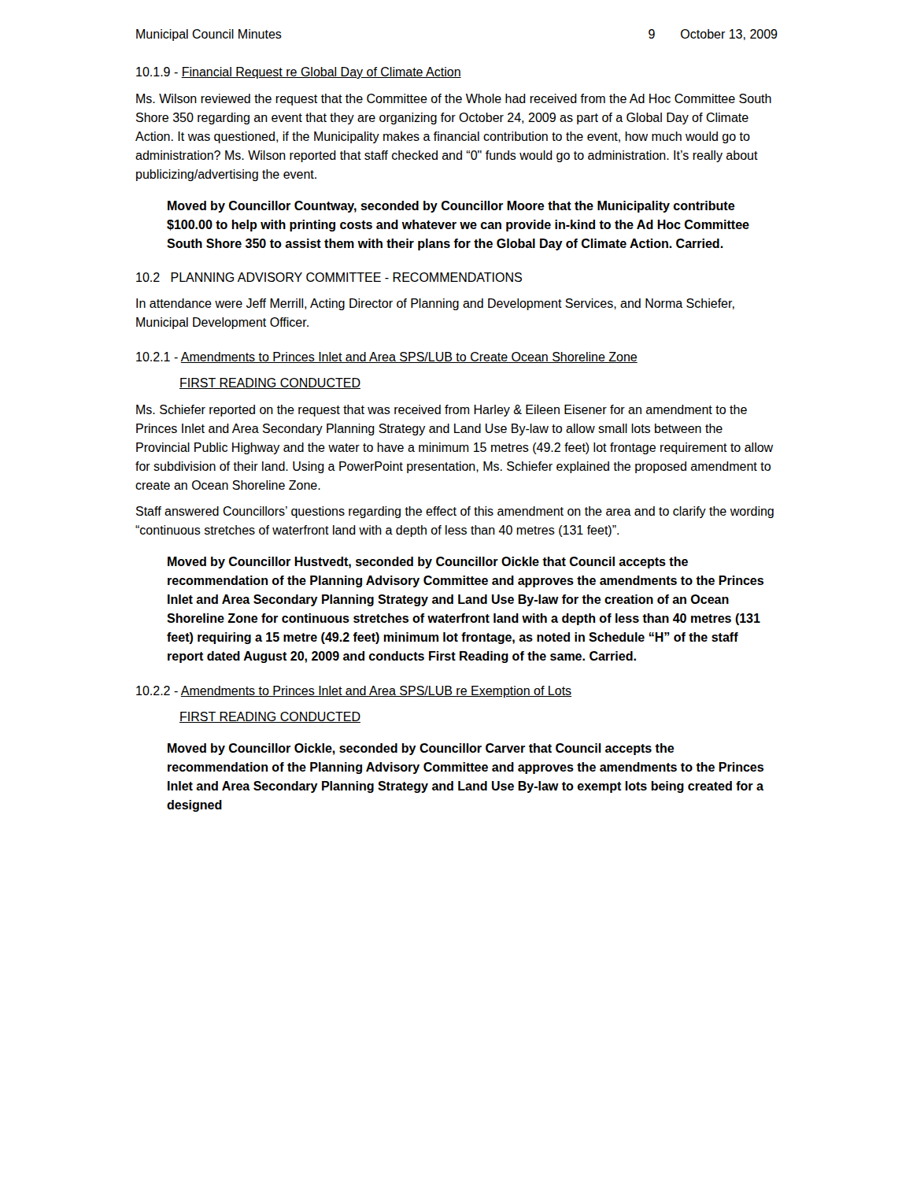Municipal Council Minutes
9
October 13, 2009
10.1.9 - Financial Request re Global Day of Climate Action
Ms. Wilson reviewed the request that the Committee of the Whole had received from the Ad Hoc Committee South Shore 350 regarding an event that they are organizing for October 24, 2009 as part of a Global Day of Climate Action. It was questioned, if the Municipality makes a financial contribution to the event, how much would go to administration? Ms. Wilson reported that staff checked and “0" funds would go to administration. It’s really about publicizing/advertising the event.
Moved by Councillor Countway, seconded by Councillor Moore that the Municipality contribute $100.00 to help with printing costs and whatever we can provide in-kind to the Ad Hoc Committee South Shore 350 to assist them with their plans for the Global Day of Climate Action. Carried.
10.2 PLANNING ADVISORY COMMITTEE - RECOMMENDATIONS
In attendance were Jeff Merrill, Acting Director of Planning and Development Services, and Norma Schiefer, Municipal Development Officer.
10.2.1 - Amendments to Princes Inlet and Area SPS/LUB to Create Ocean Shoreline Zone
FIRST READING CONDUCTED
Ms. Schiefer reported on the request that was received from Harley & Eileen Eisener for an amendment to the Princes Inlet and Area Secondary Planning Strategy and Land Use By-law to allow small lots between the Provincial Public Highway and the water to have a minimum 15 metres (49.2 feet) lot frontage requirement to allow for subdivision of their land. Using a PowerPoint presentation, Ms. Schiefer explained the proposed amendment to create an Ocean Shoreline Zone.
Staff answered Councillors’ questions regarding the effect of this amendment on the area and to clarify the wording “continuous stretches of waterfront land with a depth of less than 40 metres (131 feet)”.
Moved by Councillor Hustvedt, seconded by Councillor Oickle that Council accepts the recommendation of the Planning Advisory Committee and approves the amendments to the Princes Inlet and Area Secondary Planning Strategy and Land Use By-law for the creation of an Ocean Shoreline Zone for continuous stretches of waterfront land with a depth of less than 40 metres (131 feet) requiring a 15 metre (49.2 feet) minimum lot frontage, as noted in Schedule “H” of the staff report dated August 20, 2009 and conducts First Reading of the same. Carried.
10.2.2 - Amendments to Princes Inlet and Area SPS/LUB re Exemption of Lots
FIRST READING CONDUCTED
Moved by Councillor Oickle, seconded by Councillor Carver that Council accepts the recommendation of the Planning Advisory Committee and approves the amendments to the Princes Inlet and Area Secondary Planning Strategy and Land Use By-law to exempt lots being created for a designed